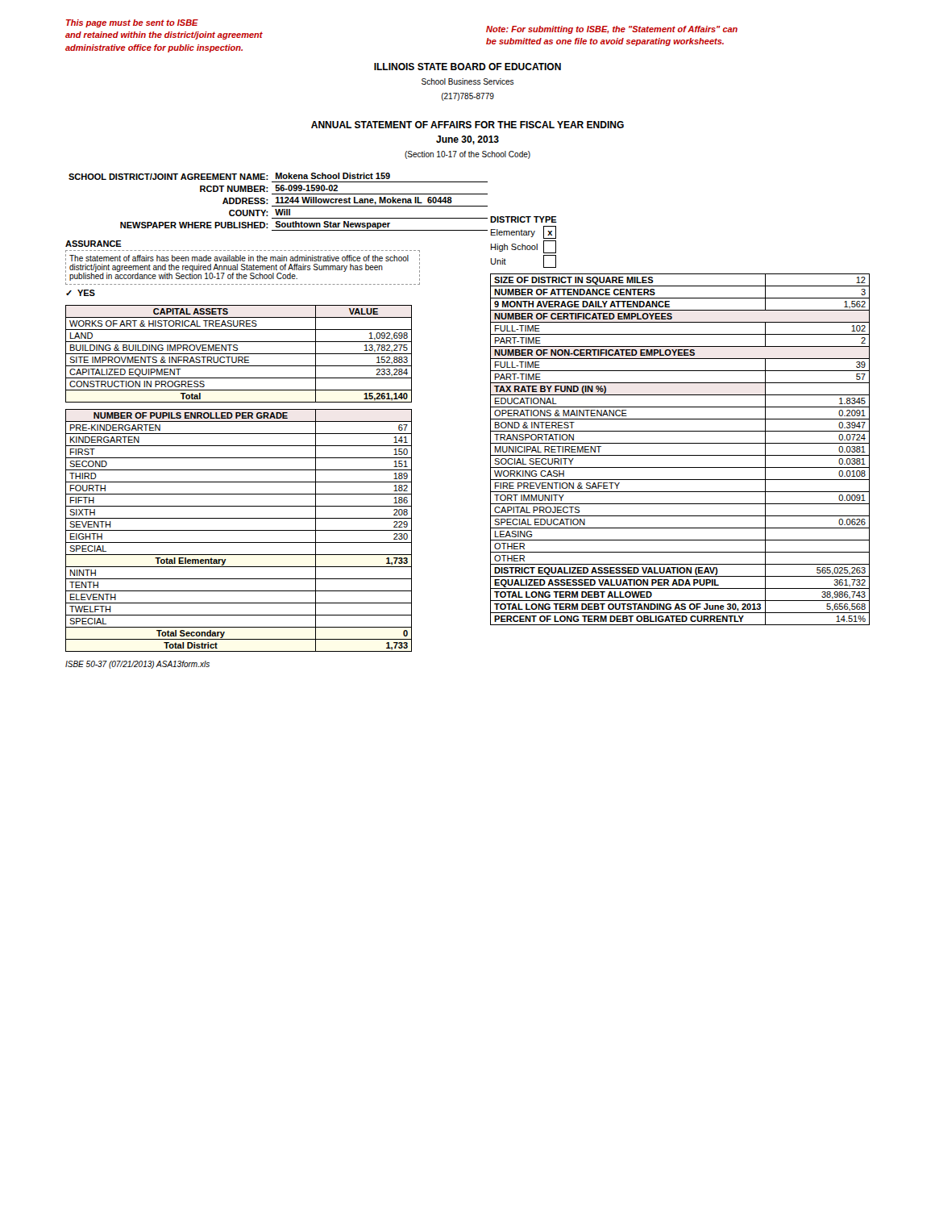| This page must be sent to ISBE and retained within the district/joint agreement administrative office for public inspection. | Note: For submitting to ISBE, the "Statement of Affairs" can be submitted as one file to avoid separating worksheets. |
ILLINOIS STATE BOARD OF EDUCATION
School Business Services
(217)785-8779
ANNUAL STATEMENT OF AFFAIRS FOR THE FISCAL YEAR ENDING
June 30, 2013
(Section 10-17 of the School Code)
| / SCHOOL DISTRICT/JOINT AGREEMENT NAME: / Mokena School District 159 / / RCDT NUMBER: / 56-099-1590-02 / / ADDRESS: / 11244 Willowcrest Lane, Mokena IL 60448 / / COUNTY: / Will / / NEWSPAPER WHERE PUBLISHED: / Southtown Star Newspaper / ASSURANCE The statement of affairs has been made available in the main administrative office of the school district/joint agreement and the required Annual Statement of Affairs Summary has been published in accordance with Section 10-17 of the School Code. ✓ YES / CAPITAL ASSETS / VALUE / / --- / --- / / WORKS OF ART & HISTORICAL TREASURES / / / LAND / 1,092,698 / / BUILDING & BUILDING IMPROVEMENTS / 13,782,275 / / SITE IMPROVMENTS & INFRASTRUCTURE / 152,883 / / CAPITALIZED EQUIPMENT / 233,284 / / CONSTRUCTION IN PROGRESS / / / Total / 15,261,140 / / NUMBER OF PUPILS ENROLLED PER GRADE / / / --- / --- / / PRE-KINDERGARTEN / 67 / / KINDERGARTEN / 141 / / FIRST / 150 / / SECOND / 151 / / THIRD / 189 / / FOURTH / 182 / / FIFTH / 186 / / SIXTH / 208 / / SEVENTH / 229 / / EIGHTH / 230 / / SPECIAL / / / Total Elementary / 1,733 / / NINTH / / / TENTH / / / ELEVENTH / / / TWELFTH / / / SPECIAL / / / Total Secondary / 0 / / Total District / 1,733 / ISBE 50-37 (07/21/2013) ASA13form.xls | / DISTRICT TYPE / / Elementary / x / / High School / / / Unit / / / SIZE OF DISTRICT IN SQUARE MILES / 12 / / NUMBER OF ATTENDANCE CENTERS / 3 / / 9 MONTH AVERAGE DAILY ATTENDANCE / 1,562 / / NUMBER OF CERTIFICATED EMPLOYEES / / FULL-TIME / 102 / / PART-TIME / 2 / / NUMBER OF NON-CERTIFICATED EMPLOYEES / / FULL-TIME / 39 / / PART-TIME / 57 / / TAX RATE BY FUND (IN %) / / / EDUCATIONAL / 1.8345 / / OPERATIONS & MAINTENANCE / 0.2091 / / BOND & INTEREST / 0.3947 / / TRANSPORTATION / 0.0724 / / MUNICIPAL RETIREMENT / 0.0381 / / SOCIAL SECURITY / 0.0381 / / WORKING CASH / 0.0108 / / FIRE PREVENTION & SAFETY / / / TORT IMMUNITY / 0.0091 / / CAPITAL PROJECTS / / / SPECIAL EDUCATION / 0.0626 / / LEASING / / / OTHER / / / OTHER / / / DISTRICT EQUALIZED ASSESSED VALUATION (EAV) / 565,025,263 / / EQUALIZED ASSESSED VALUATION PER ADA PUPIL / 361,732 / / TOTAL LONG TERM DEBT ALLOWED / 38,986,743 / / TOTAL LONG TERM DEBT OUTSTANDING AS OF June 30, 2013 / 5,656,568 / / PERCENT OF LONG TERM DEBT OBLIGATED CURRENTLY / 14.51% / |